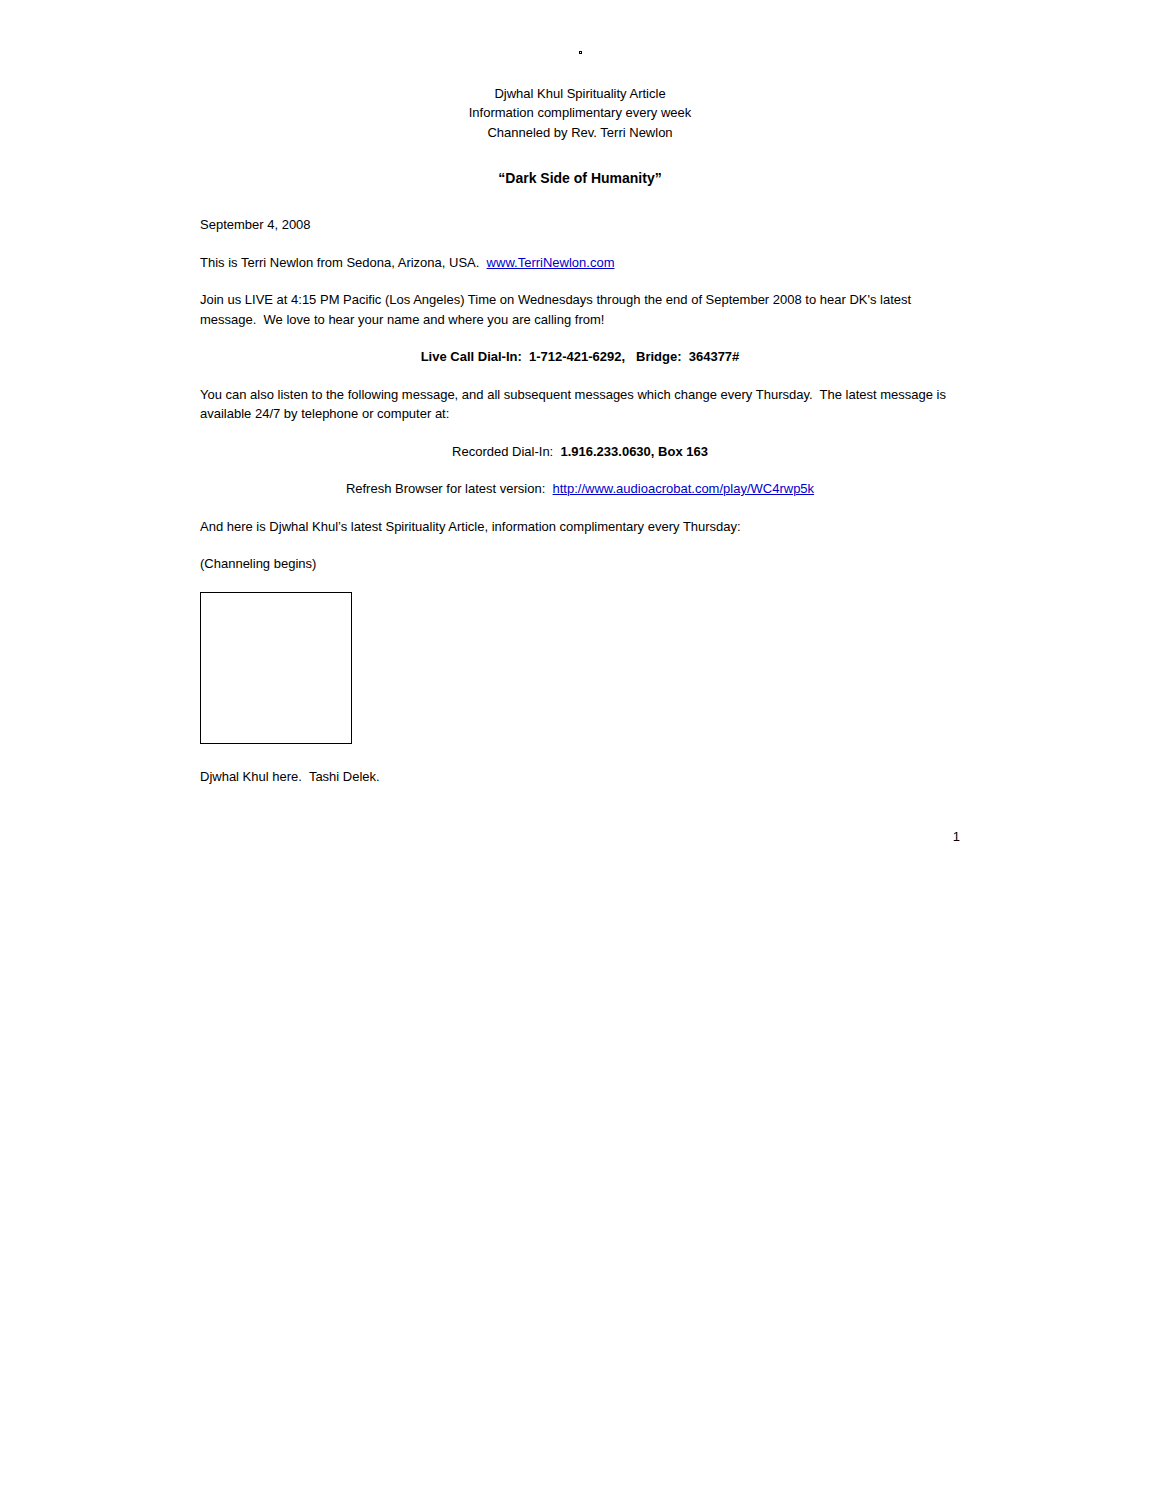Djwhal Khul Spirituality Article
Information complimentary every week
Channeled by Rev. Terri Newlon
“Dark Side of Humanity”
September 4, 2008
This is Terri Newlon from Sedona, Arizona, USA. www.TerriNewlon.com
Join us LIVE at 4:15 PM Pacific (Los Angeles) Time on Wednesdays through the end of September 2008 to hear DK's latest message. We love to hear your name and where you are calling from!
Live Call Dial-In: 1-712-421-6292, Bridge: 364377#
You can also listen to the following message, and all subsequent messages which change every Thursday. The latest message is available 24/7 by telephone or computer at:
Recorded Dial-In: 1.916.233.0630, Box 163
Refresh Browser for latest version: http://www.audioacrobat.com/play/WC4rwp5k
And here is Djwhal Khul’s latest Spirituality Article, information complimentary every Thursday:
(Channeling begins)
Djwhal Khul here. Tashi Delek.
1